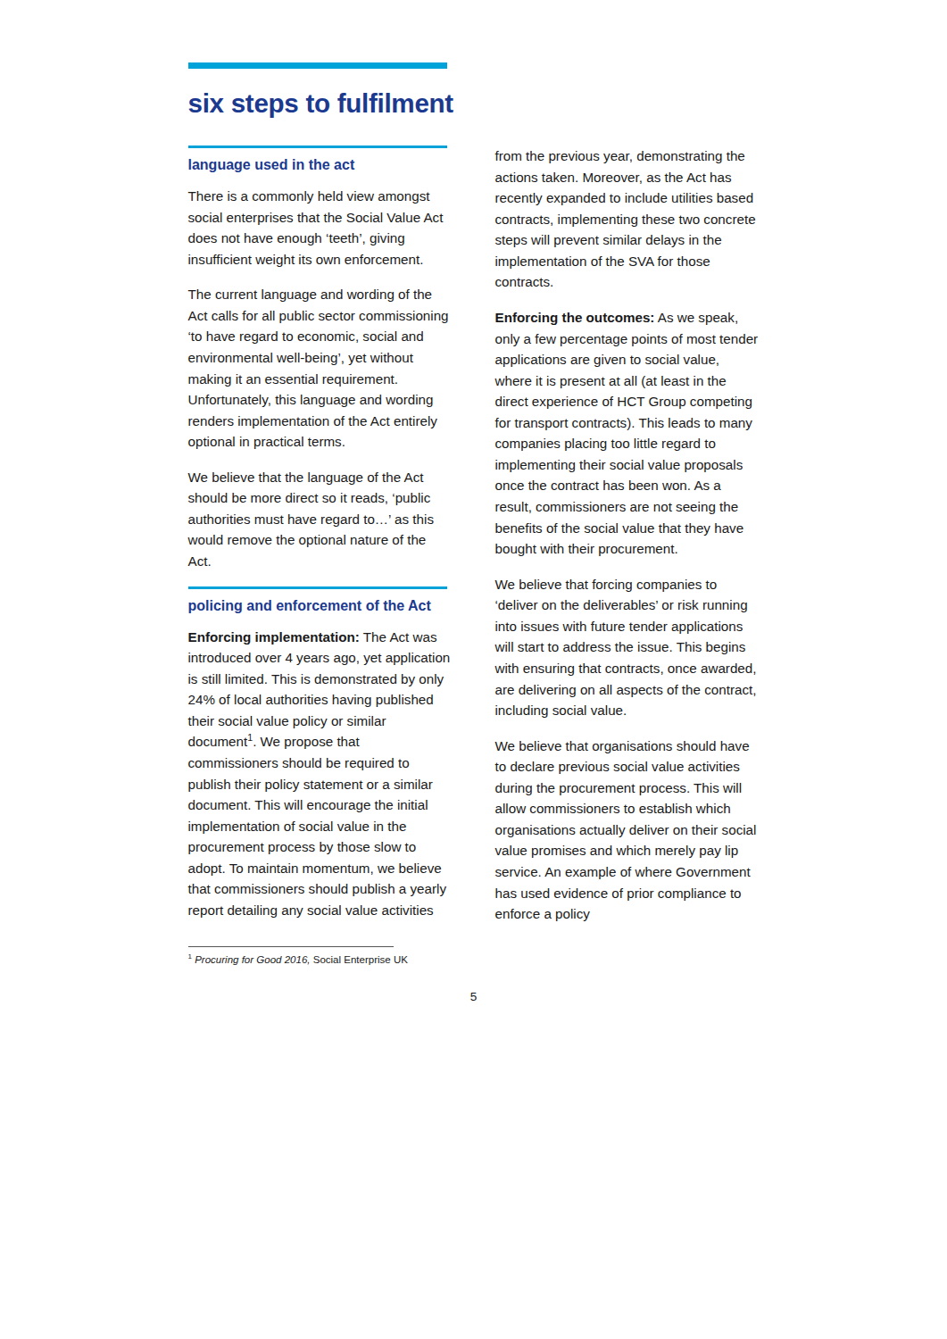six steps to fulfilment
language used in the act
There is a commonly held view amongst social enterprises that the Social Value Act does not have enough ‘teeth’, giving insufficient weight its own enforcement.
The current language and wording of the Act calls for all public sector commissioning ‘to have regard to economic, social and environmental well-being’, yet without making it an essential requirement. Unfortunately, this language and wording renders implementation of the Act entirely optional in practical terms.
We believe that the language of the Act should be more direct so it reads, ‘public authorities must have regard to…’ as this would remove the optional nature of the Act.
policing and enforcement of the Act
Enforcing implementation: The Act was introduced over 4 years ago, yet application is still limited. This is demonstrated by only 24% of local authorities having published their social value policy or similar document1. We propose that commissioners should be required to publish their policy statement or a similar document. This will encourage the initial implementation of social value in the procurement process by those slow to adopt. To maintain momentum, we believe that commissioners should publish a yearly report detailing any social value activities
from the previous year, demonstrating the actions taken. Moreover, as the Act has recently expanded to include utilities based contracts, implementing these two concrete steps will prevent similar delays in the implementation of the SVA for those contracts.
Enforcing the outcomes: As we speak, only a few percentage points of most tender applications are given to social value, where it is present at all (at least in the direct experience of HCT Group competing for transport contracts). This leads to many companies placing too little regard to implementing their social value proposals once the contract has been won. As a result, commissioners are not seeing the benefits of the social value that they have bought with their procurement.
We believe that forcing companies to ‘deliver on the deliverables’ or risk running into issues with future tender applications will start to address the issue. This begins with ensuring that contracts, once awarded, are delivering on all aspects of the contract, including social value.
We believe that organisations should have to declare previous social value activities during the procurement process. This will allow commissioners to establish which organisations actually deliver on their social value promises and which merely pay lip service. An example of where Government has used evidence of prior compliance to enforce a policy
1 Procuring for Good 2016, Social Enterprise UK
5